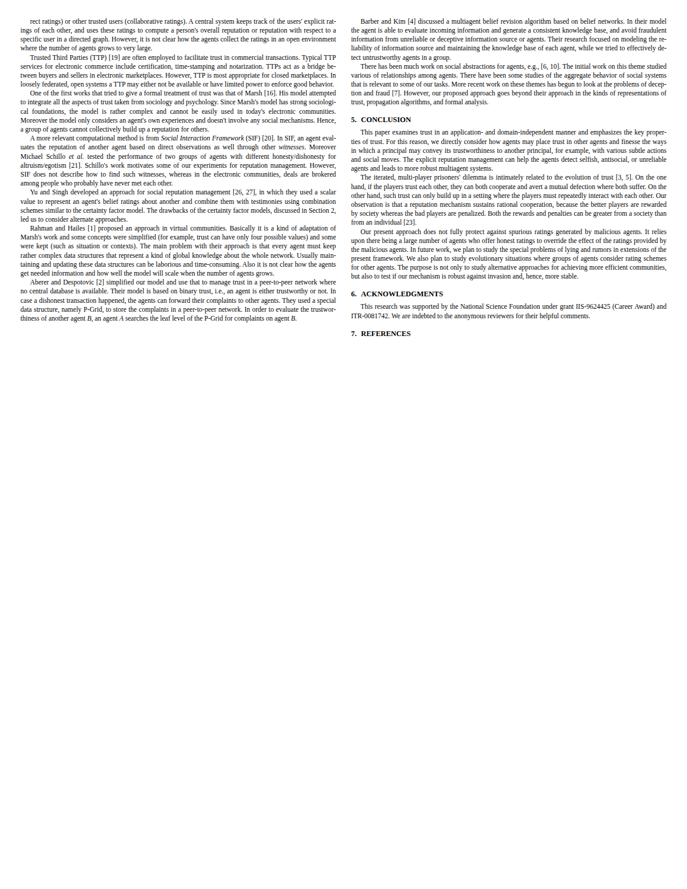rect ratings) or other trusted users (collaborative ratings). A central system keeps track of the users' explicit ratings of each other, and uses these ratings to compute a person's overall reputation or reputation with respect to a specific user in a directed graph. However, it is not clear how the agents collect the ratings in an open environment where the number of agents grows to very large.
Trusted Third Parties (TTP) [19] are often employed to facilitate trust in commercial transactions. Typical TTP services for electronic commerce include certification, time-stamping and notarization. TTPs act as a bridge between buyers and sellers in electronic marketplaces. However, TTP is most appropriate for closed marketplaces. In loosely federated, open systems a TTP may either not be available or have limited power to enforce good behavior.
One of the first works that tried to give a formal treatment of trust was that of Marsh [16]. His model attempted to integrate all the aspects of trust taken from sociology and psychology. Since Marsh's model has strong sociological foundations, the model is rather complex and cannot be easily used in today's electronic communities. Moreover the model only considers an agent's own experiences and doesn't involve any social mechanisms. Hence, a group of agents cannot collectively build up a reputation for others.
A more relevant computational method is from Social Interaction Framework (SIF) [20]. In SIF, an agent evaluates the reputation of another agent based on direct observations as well through other witnesses. Moreover Michael Schillo et al. tested the performance of two groups of agents with different honesty/dishonesty for altruism/egotism [21]. Schillo's work motivates some of our experiments for reputation management. However, SIF does not describe how to find such witnesses, whereas in the electronic communities, deals are brokered among people who probably have never met each other.
Yu and Singh developed an approach for social reputation management [26, 27], in which they used a scalar value to represent an agent's belief ratings about another and combine them with testimonies using combination schemes similar to the certainty factor model. The drawbacks of the certainty factor models, discussed in Section 2, led us to consider alternate approaches.
Rahman and Hailes [1] proposed an approach in virtual communities. Basically it is a kind of adaptation of Marsh's work and some concepts were simplified (for example, trust can have only four possible values) and some were kept (such as situation or contexts). The main problem with their approach is that every agent must keep rather complex data structures that represent a kind of global knowledge about the whole network. Usually maintaining and updating these data structures can be laborious and time-consuming. Also it is not clear how the agents get needed information and how well the model will scale when the number of agents grows.
Aberer and Despotovic [2] simplified our model and use that to manage trust in a peer-to-peer network where no central database is available. Their model is based on binary trust, i.e., an agent is either trustworthy or not. In case a dishonest transaction happened, the agents can forward their complaints to other agents. They used a special data structure, namely P-Grid, to store the complaints in a peer-to-peer network. In order to evaluate the trustworthiness of another agent B, an agent A searches the leaf level of the P-Grid for complaints on agent B.
Barber and Kim [4] discussed a multiagent belief revision algorithm based on belief networks. In their model the agent is able to evaluate incoming information and generate a consistent knowledge base, and avoid fraudulent information from unreliable or deceptive information source or agents. Their research focused on modeling the reliability of information source and maintaining the knowledge base of each agent, while we tried to effectively detect untrustworthy agents in a group.
There has been much work on social abstractions for agents, e.g., [6, 10]. The initial work on this theme studied various of relationships among agents. There have been some studies of the aggregate behavior of social systems that is relevant to some of our tasks. More recent work on these themes has begun to look at the problems of deception and fraud [7]. However, our proposed approach goes beyond their approach in the kinds of representations of trust, propagation algorithms, and formal analysis.
5. CONCLUSION
This paper examines trust in an application- and domain-independent manner and emphasizes the key properties of trust. For this reason, we directly consider how agents may place trust in other agents and finesse the ways in which a principal may convey its trustworthiness to another principal, for example, with various subtle actions and social moves. The explicit reputation management can help the agents detect selfish, antisocial, or unreliable agents and leads to more robust multiagent systems.
The iterated, multi-player prisoners' dilemma is intimately related to the evolution of trust [3, 5]. On the one hand, if the players trust each other, they can both cooperate and avert a mutual defection where both suffer. On the other hand, such trust can only build up in a setting where the players must repeatedly interact with each other. Our observation is that a reputation mechanism sustains rational cooperation, because the better players are rewarded by society whereas the bad players are penalized. Both the rewards and penalties can be greater from a society than from an individual [23].
Our present approach does not fully protect against spurious ratings generated by malicious agents. It relies upon there being a large number of agents who offer honest ratings to override the effect of the ratings provided by the malicious agents. In future work, we plan to study the special problems of lying and rumors in extensions of the present framework. We also plan to study evolutionary situations where groups of agents consider rating schemes for other agents. The purpose is not only to study alternative approaches for achieving more efficient communities, but also to test if our mechanism is robust against invasion and, hence, more stable.
6. ACKNOWLEDGMENTS
This research was supported by the National Science Foundation under grant IIS-9624425 (Career Award) and ITR-0081742. We are indebted to the anonymous reviewers for their helpful comments.
7. REFERENCES